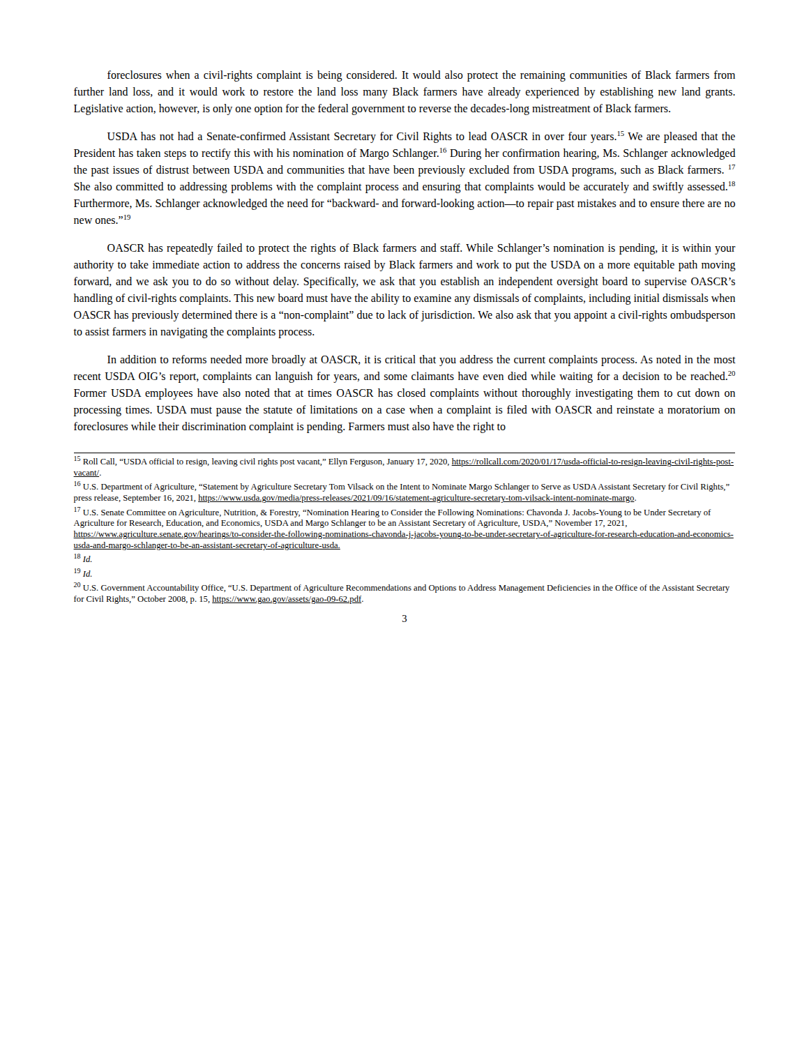foreclosures when a civil-rights complaint is being considered. It would also protect the remaining communities of Black farmers from further land loss, and it would work to restore the land loss many Black farmers have already experienced by establishing new land grants. Legislative action, however, is only one option for the federal government to reverse the decades-long mistreatment of Black farmers.
USDA has not had a Senate-confirmed Assistant Secretary for Civil Rights to lead OASCR in over four years.15 We are pleased that the President has taken steps to rectify this with his nomination of Margo Schlanger.16 During her confirmation hearing, Ms. Schlanger acknowledged the past issues of distrust between USDA and communities that have been previously excluded from USDA programs, such as Black farmers. 17 She also committed to addressing problems with the complaint process and ensuring that complaints would be accurately and swiftly assessed.18 Furthermore, Ms. Schlanger acknowledged the need for “backward- and forward-looking action—to repair past mistakes and to ensure there are no new ones.”19
OASCR has repeatedly failed to protect the rights of Black farmers and staff. While Schlanger’s nomination is pending, it is within your authority to take immediate action to address the concerns raised by Black farmers and work to put the USDA on a more equitable path moving forward, and we ask you to do so without delay. Specifically, we ask that you establish an independent oversight board to supervise OASCR’s handling of civil-rights complaints. This new board must have the ability to examine any dismissals of complaints, including initial dismissals when OASCR has previously determined there is a “non-complaint” due to lack of jurisdiction. We also ask that you appoint a civil-rights ombudsperson to assist farmers in navigating the complaints process.
In addition to reforms needed more broadly at OASCR, it is critical that you address the current complaints process. As noted in the most recent USDA OIG’s report, complaints can languish for years, and some claimants have even died while waiting for a decision to be reached.20 Former USDA employees have also noted that at times OASCR has closed complaints without thoroughly investigating them to cut down on processing times. USDA must pause the statute of limitations on a case when a complaint is filed with OASCR and reinstate a moratorium on foreclosures while their discrimination complaint is pending. Farmers must also have the right to
15 Roll Call, “USDA official to resign, leaving civil rights post vacant,” Ellyn Ferguson, January 17, 2020, https://rollcall.com/2020/01/17/usda-official-to-resign-leaving-civil-rights-post-vacant/.
16 U.S. Department of Agriculture, “Statement by Agriculture Secretary Tom Vilsack on the Intent to Nominate Margo Schlanger to Serve as USDA Assistant Secretary for Civil Rights,” press release, September 16, 2021, https://www.usda.gov/media/press-releases/2021/09/16/statement-agriculture-secretary-tom-vilsack-intent-nominate-margo.
17 U.S. Senate Committee on Agriculture, Nutrition, & Forestry, “Nomination Hearing to Consider the Following Nominations: Chavonda J. Jacobs-Young to be Under Secretary of Agriculture for Research, Education, and Economics, USDA and Margo Schlanger to be an Assistant Secretary of Agriculture, USDA,” November 17, 2021, https://www.agriculture.senate.gov/hearings/to-consider-the-following-nominations-chavonda-j-jacobs-young-to-be-under-secretary-of-agriculture-for-research-education-and-economics-usda-and-margo-schlanger-to-be-an-assistant-secretary-of-agriculture-usda.
18 Id.
19 Id.
20 U.S. Government Accountability Office, “U.S. Department of Agriculture Recommendations and Options to Address Management Deficiencies in the Office of the Assistant Secretary for Civil Rights,” October 2008, p. 15, https://www.gao.gov/assets/gao-09-62.pdf.
3